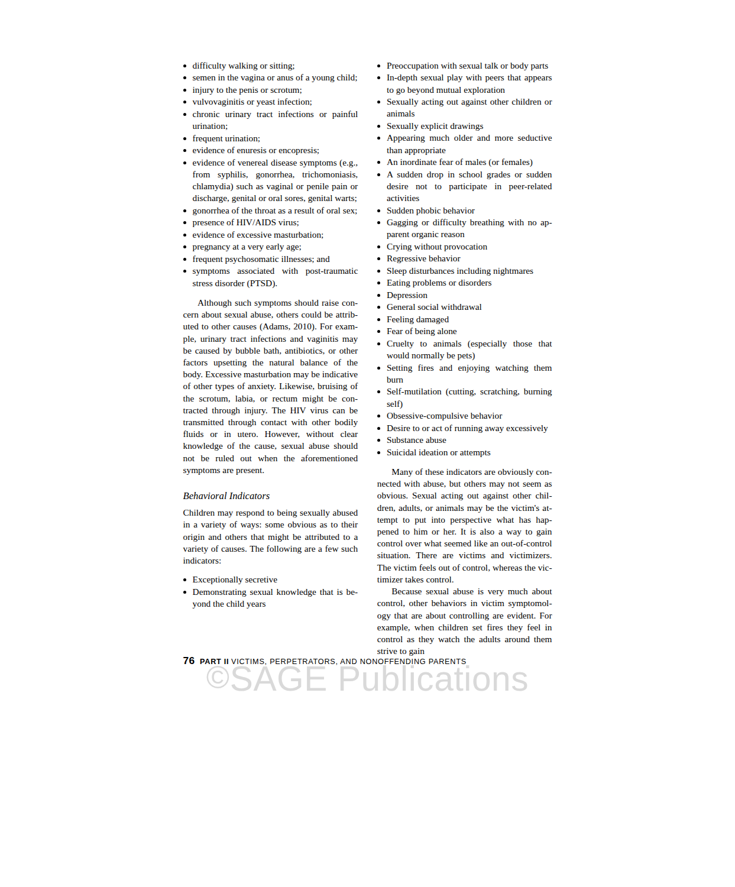difficulty walking or sitting;
semen in the vagina or anus of a young child;
injury to the penis or scrotum;
vulvovaginitis or yeast infection;
chronic urinary tract infections or painful urination;
frequent urination;
evidence of enuresis or encopresis;
evidence of venereal disease symptoms (e.g., from syphilis, gonorrhea, trichomoniasis, chlamydia) such as vaginal or penile pain or discharge, genital or oral sores, genital warts;
gonorrhea of the throat as a result of oral sex;
presence of HIV/AIDS virus;
evidence of excessive masturbation;
pregnancy at a very early age;
frequent psychosomatic illnesses; and
symptoms associated with post-traumatic stress disorder (PTSD).
Although such symptoms should raise concern about sexual abuse, others could be attributed to other causes (Adams, 2010). For example, urinary tract infections and vaginitis may be caused by bubble bath, antibiotics, or other factors upsetting the natural balance of the body. Excessive masturbation may be indicative of other types of anxiety. Likewise, bruising of the scrotum, labia, or rectum might be contracted through injury. The HIV virus can be transmitted through contact with other bodily fluids or in utero. However, without clear knowledge of the cause, sexual abuse should not be ruled out when the aforementioned symptoms are present.
Behavioral Indicators
Children may respond to being sexually abused in a variety of ways: some obvious as to their origin and others that might be attributed to a variety of causes. The following are a few such indicators:
Exceptionally secretive
Demonstrating sexual knowledge that is beyond the child years
Preoccupation with sexual talk or body parts
In-depth sexual play with peers that appears to go beyond mutual exploration
Sexually acting out against other children or animals
Sexually explicit drawings
Appearing much older and more seductive than appropriate
An inordinate fear of males (or females)
A sudden drop in school grades or sudden desire not to participate in peer-related activities
Sudden phobic behavior
Gagging or difficulty breathing with no apparent organic reason
Crying without provocation
Regressive behavior
Sleep disturbances including nightmares
Eating problems or disorders
Depression
General social withdrawal
Feeling damaged
Fear of being alone
Cruelty to animals (especially those that would normally be pets)
Setting fires and enjoying watching them burn
Self-mutilation (cutting, scratching, burning self)
Obsessive-compulsive behavior
Desire to or act of running away excessively
Substance abuse
Suicidal ideation or attempts
Many of these indicators are obviously connected with abuse, but others may not seem as obvious. Sexual acting out against other children, adults, or animals may be the victim's attempt to put into perspective what has happened to him or her. It is also a way to gain control over what seemed like an out-of-control situation. There are victims and victimizers. The victim feels out of control, whereas the victimizer takes control.
Because sexual abuse is very much about control, other behaviors in victim symptomology that are about controlling are evident. For example, when children set fires they feel in control as they watch the adults around them strive to gain
76 PART II VICTIMS, PERPETRATORS, AND NONOFFENDING PARENTS
©SAGE Publications